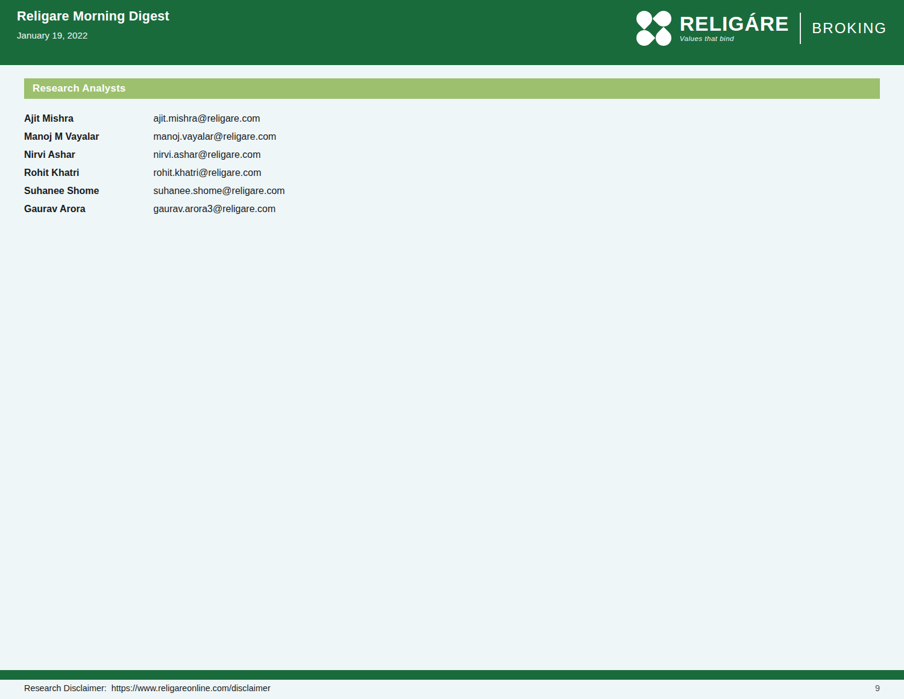Religare Morning Digest
January 19, 2022
RELIGÁRE Values that bind
BROKING
Research Analysts
| Ajit Mishra | ajit.mishra@religare.com |
| Manoj M Vayalar | manoj.vayalar@religare.com |
| Nirvi Ashar | nirvi.ashar@religare.com |
| Rohit Khatri | rohit.khatri@religare.com |
| Suhanee Shome | suhanee.shome@religare.com |
| Gaurav Arora | gaurav.arora3@religare.com |
Research Disclaimer: https://www.religareonline.com/disclaimer
9